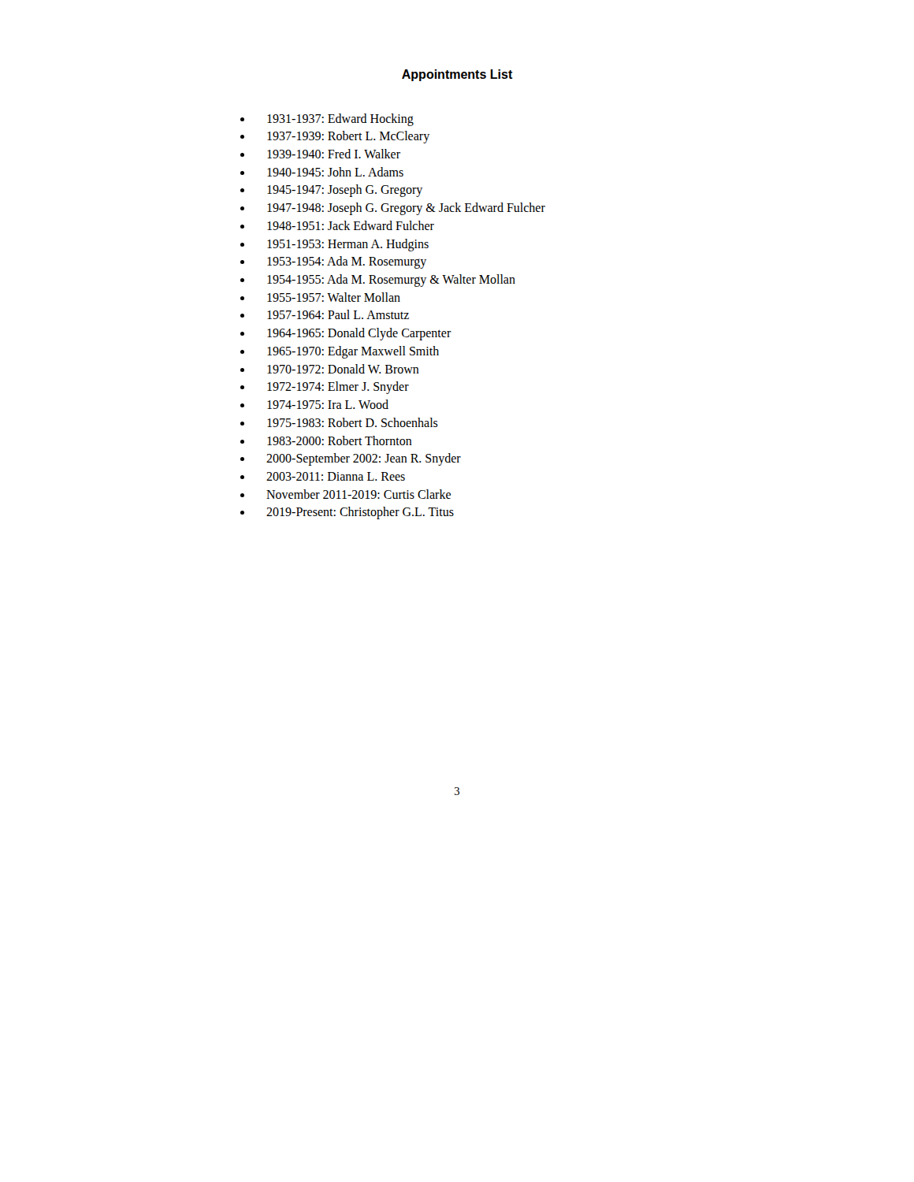Appointments List
1931-1937: Edward Hocking
1937-1939: Robert L. McCleary
1939-1940: Fred I. Walker
1940-1945: John L. Adams
1945-1947: Joseph G. Gregory
1947-1948: Joseph G. Gregory & Jack Edward Fulcher
1948-1951: Jack Edward Fulcher
1951-1953: Herman A. Hudgins
1953-1954: Ada M. Rosemurgy
1954-1955: Ada M. Rosemurgy & Walter Mollan
1955-1957: Walter Mollan
1957-1964: Paul L. Amstutz
1964-1965: Donald Clyde Carpenter
1965-1970: Edgar Maxwell Smith
1970-1972: Donald W. Brown
1972-1974: Elmer J. Snyder
1974-1975: Ira L. Wood
1975-1983: Robert D. Schoenhals
1983-2000: Robert Thornton
2000-September 2002: Jean R. Snyder
2003-2011: Dianna L. Rees
November 2011-2019: Curtis Clarke
2019-Present: Christopher G.L. Titus
3